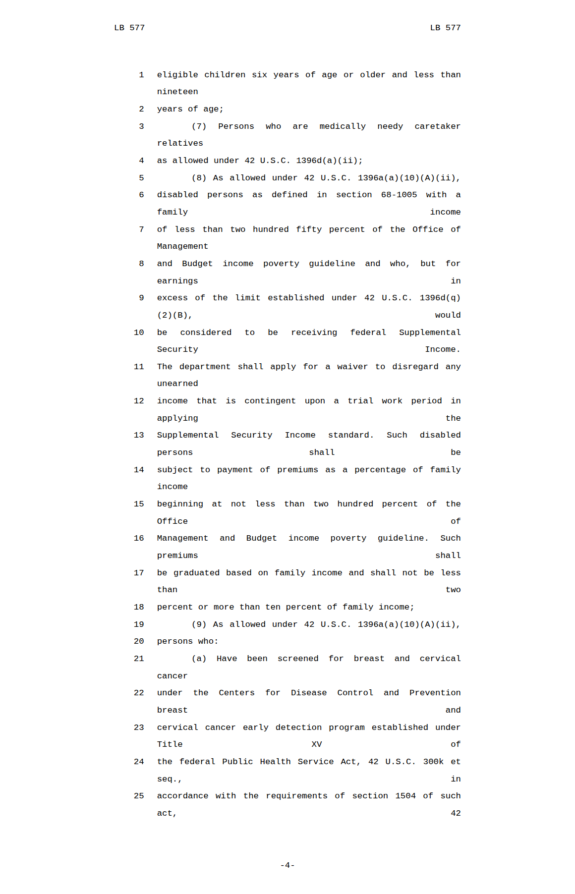LB 577 LB 577
1 eligible children six years of age or older and less than nineteen
2 years of age;
3 (7) Persons who are medically needy caretaker relatives
4 as allowed under 42 U.S.C. 1396d(a)(ii);
5 (8) As allowed under 42 U.S.C. 1396a(a)(10)(A)(ii),
6 disabled persons as defined in section 68-1005 with a family income
7 of less than two hundred fifty percent of the Office of Management
8 and Budget income poverty guideline and who, but for earnings in
9 excess of the limit established under 42 U.S.C. 1396d(q)(2)(B), would
10 be considered to be receiving federal Supplemental Security Income.
11 The department shall apply for a waiver to disregard any unearned
12 income that is contingent upon a trial work period in applying the
13 Supplemental Security Income standard. Such disabled persons shall be
14 subject to payment of premiums as a percentage of family income
15 beginning at not less than two hundred percent of the Office of
16 Management and Budget income poverty guideline. Such premiums shall
17 be graduated based on family income and shall not be less than two
18 percent or more than ten percent of family income;
19 (9) As allowed under 42 U.S.C. 1396a(a)(10)(A)(ii),
20 persons who:
21 (a) Have been screened for breast and cervical cancer
22 under the Centers for Disease Control and Prevention breast and
23 cervical cancer early detection program established under Title XV of
24 the federal Public Health Service Act, 42 U.S.C. 300k et seq., in
25 accordance with the requirements of section 1504 of such act, 42
-4-